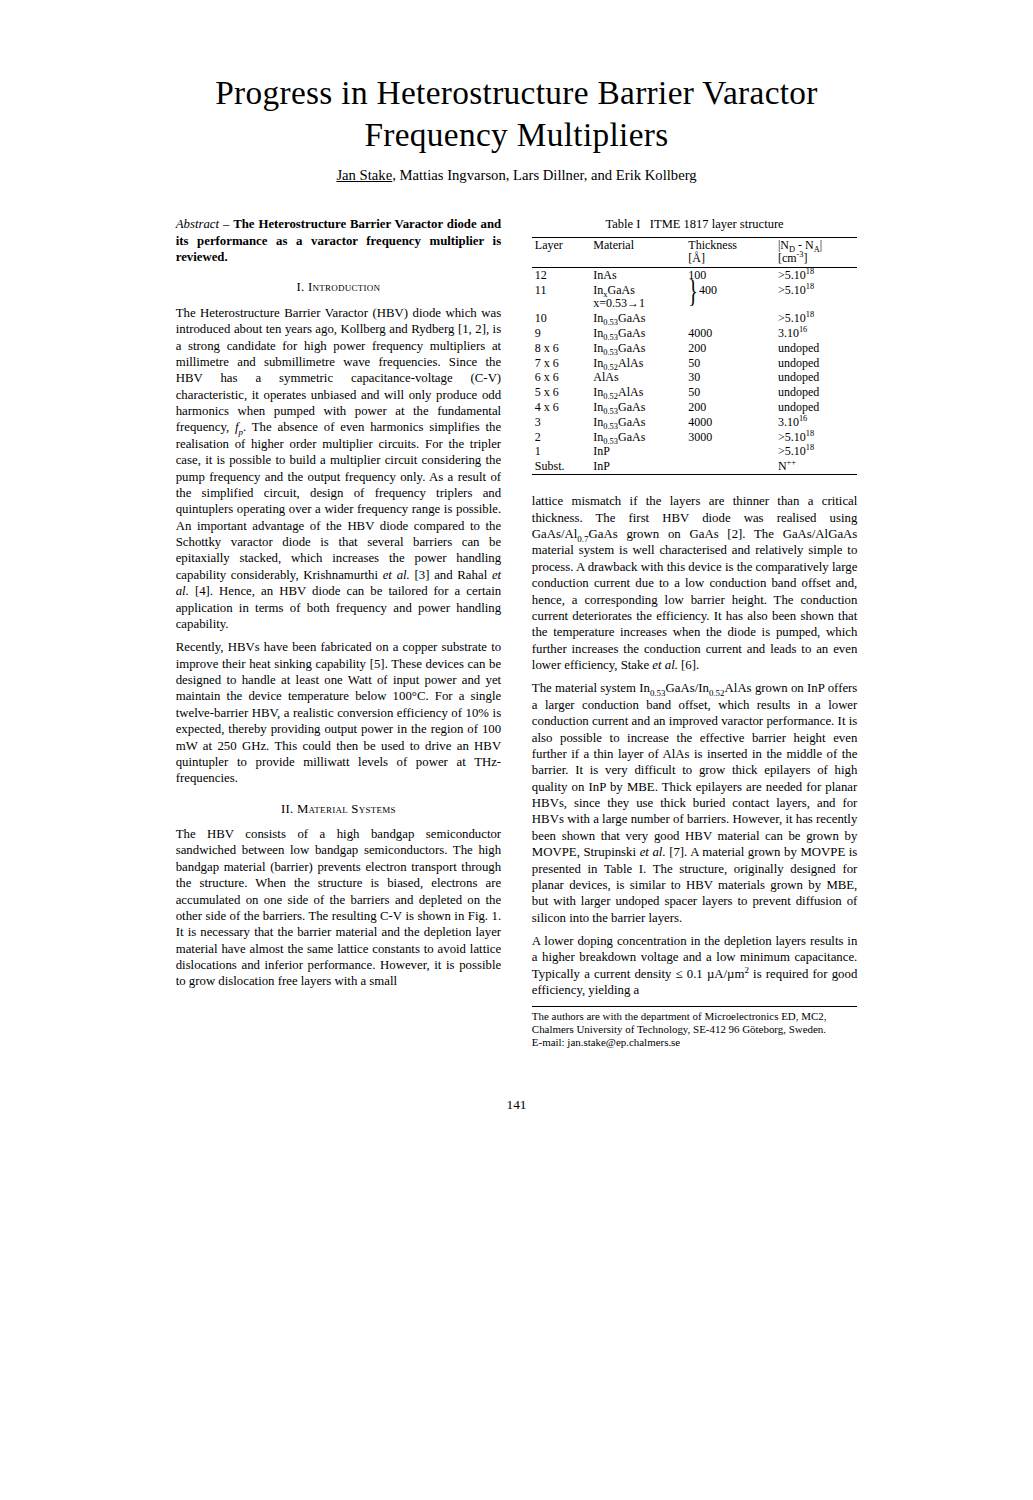Progress in Heterostructure Barrier Varactor
Frequency Multipliers
Jan Stake, Mattias Ingvarson, Lars Dillner, and Erik Kollberg
Abstract – The Heterostructure Barrier Varactor diode and its performance as a varactor frequency multiplier is reviewed.
I. Introduction
The Heterostructure Barrier Varactor (HBV) diode which was introduced about ten years ago, Kollberg and Rydberg [1, 2], is a strong candidate for high power frequency multipliers at millimetre and submillimetre wave frequencies. Since the HBV has a symmetric capacitance-voltage (C-V) characteristic, it operates unbiased and will only produce odd harmonics when pumped with power at the fundamental frequency, fp. The absence of even harmonics simplifies the realisation of higher order multiplier circuits. For the tripler case, it is possible to build a multiplier circuit considering the pump frequency and the output frequency only. As a result of the simplified circuit, design of frequency triplers and quintuplers operating over a wider frequency range is possible. An important advantage of the HBV diode compared to the Schottky varactor diode is that several barriers can be epitaxially stacked, which increases the power handling capability considerably, Krishnamurthi et al. [3] and Rahal et al. [4]. Hence, an HBV diode can be tailored for a certain application in terms of both frequency and power handling capability.
Recently, HBVs have been fabricated on a copper substrate to improve their heat sinking capability [5]. These devices can be designed to handle at least one Watt of input power and yet maintain the device temperature below 100°C. For a single twelve-barrier HBV, a realistic conversion efficiency of 10% is expected, thereby providing output power in the region of 100 mW at 250 GHz. This could then be used to drive an HBV quintupler to provide milliwatt levels of power at THz-frequencies.
II. Material Systems
The HBV consists of a high bandgap semiconductor sandwiched between low bandgap semiconductors. The high bandgap material (barrier) prevents electron transport through the structure. When the structure is biased, electrons are accumulated on one side of the barriers and depleted on the other side of the barriers. The resulting C-V is shown in Fig. 1. It is necessary that the barrier material and the depletion layer material have almost the same lattice constants to avoid lattice dislocations and inferior performance. However, it is possible to grow dislocation free layers with a small
Table I ITME 1817 layer structure
| Layer | Material | Thickness [Å] | /N D - N A / [cm -3 ] |
| --- | --- | --- | --- |
| 12 | InAs | 100 | >5.10 18 |
| 11 | In x GaAs x=0.53→1 | } 400 | >5.10 18 |
| 10 | In 0.53 GaAs | >5.10 18 |
| 9 | In 0.53 GaAs | 4000 | 3.10 16 |
| 8 x 6 | In 0.53 GaAs | 200 | undoped |
| 7 x 6 | In 0.52 AlAs | 50 | undoped |
| 6 x 6 | AlAs | 30 | undoped |
| 5 x 6 | In 0.52 AlAs | 50 | undoped |
| 4 x 6 | In 0.53 GaAs | 200 | undoped |
| 3 | In 0.53 GaAs | 4000 | 3.10 16 |
| 2 | In 0.53 GaAs | 3000 | >5.10 18 |
| 1 | InP | | >5.10 18 |
| Subst. | InP | | N ++ |
lattice mismatch if the layers are thinner than a critical thickness. The first HBV diode was realised using GaAs/Al0.7GaAs grown on GaAs [2]. The GaAs/AlGaAs material system is well characterised and relatively simple to process. A drawback with this device is the comparatively large conduction current due to a low conduction band offset and, hence, a corresponding low barrier height. The conduction current deteriorates the efficiency. It has also been shown that the temperature increases when the diode is pumped, which further increases the conduction current and leads to an even lower efficiency, Stake et al. [6].
The material system In0.53GaAs/In0.52AlAs grown on InP offers a larger conduction band offset, which results in a lower conduction current and an improved varactor performance. It is also possible to increase the effective barrier height even further if a thin layer of AlAs is inserted in the middle of the barrier. It is very difficult to grow thick epilayers of high quality on InP by MBE. Thick epilayers are needed for planar HBVs, since they use thick buried contact layers, and for HBVs with a large number of barriers. However, it has recently been shown that very good HBV material can be grown by MOVPE, Strupinski et al. [7]. A material grown by MOVPE is presented in Table I. The structure, originally designed for planar devices, is similar to HBV materials grown by MBE, but with larger undoped spacer layers to prevent diffusion of silicon into the barrier layers.
A lower doping concentration in the depletion layers results in a higher breakdown voltage and a low minimum capacitance. Typically a current density ≤ 0.1 µA/µm2 is required for good efficiency, yielding a
The authors are with the department of Microelectronics ED, MC2, Chalmers University of Technology, SE-412 96 Göteborg, Sweden.
E-mail: jan.stake@ep.chalmers.se
141